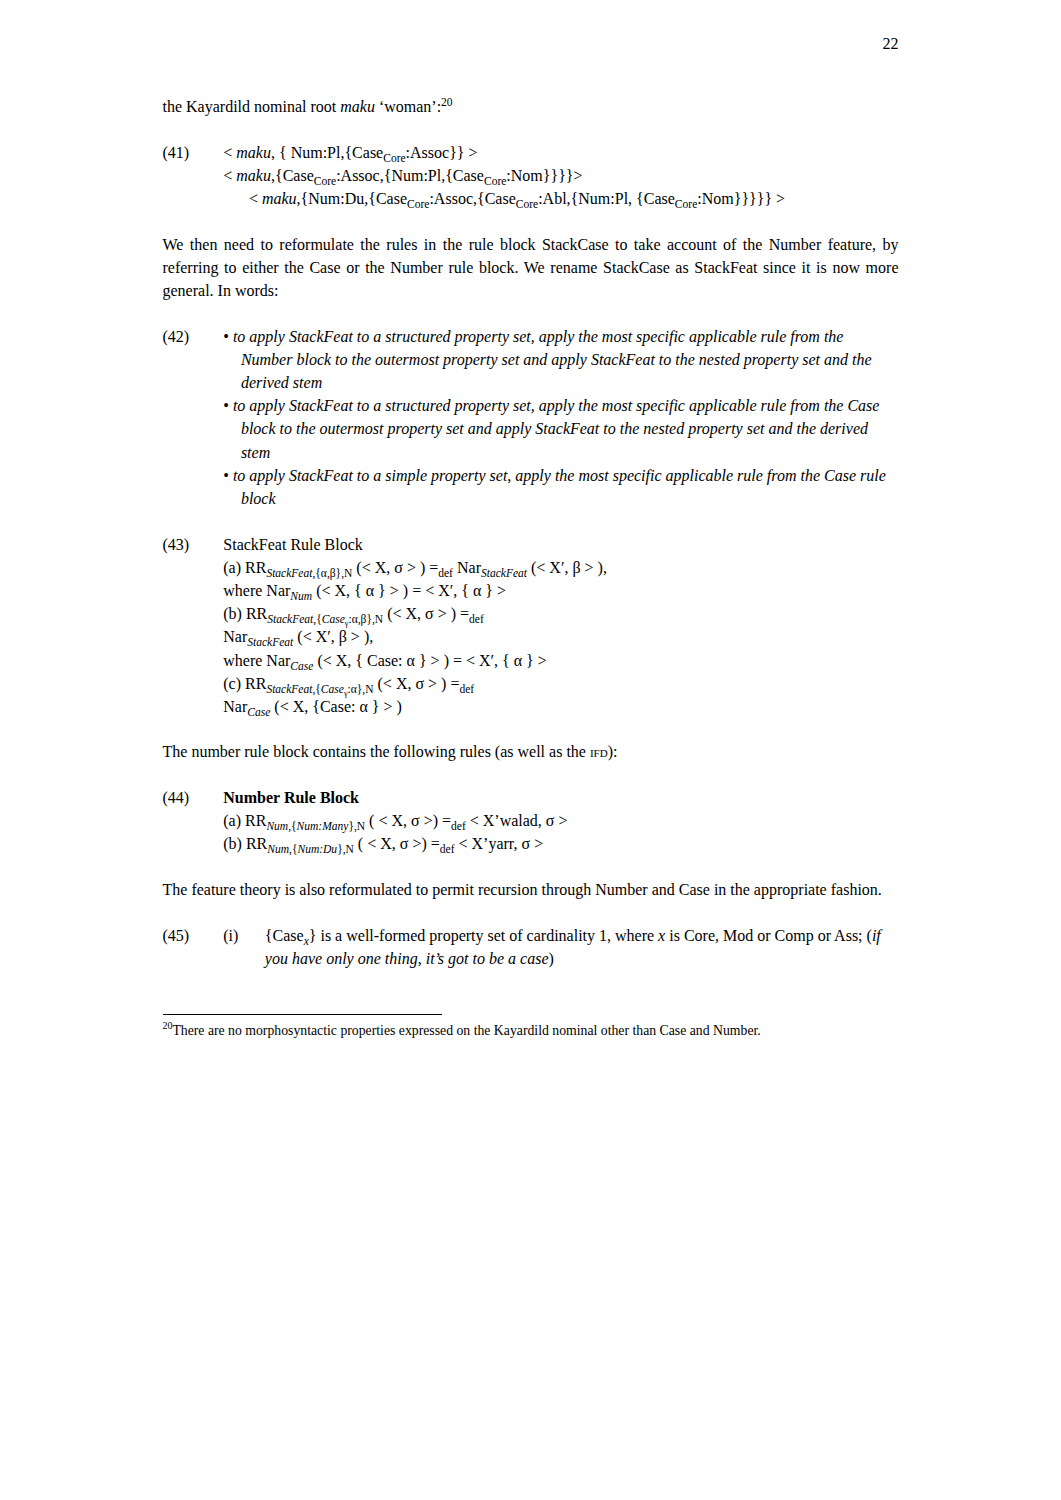22
the Kayardild nominal root maku ‘woman’:20
(41)
< maku, { Num:Pl,{CaseCore:Assoc}} > < maku,{CaseCore:Assoc,{Num:Pl,{CaseCore:Nom}}}}> < maku,{Num:Du,{CaseCore:Assoc,{CaseCore:Abl,{Num:Pl, {CaseCore:Nom}}}}} >
We then need to reformulate the rules in the rule block StackCase to take account of the Number feature, by referring to either the Case or the Number rule block. We rename StackCase as StackFeat since it is now more general. In words:
(42)
• to apply StackFeat to a structured property set, apply the most specific applicable rule from the Number block to the outermost property set and apply StackFeat to the nested property set and the derived stem • to apply StackFeat to a structured property set, apply the most specific applicable rule from the Case block to the outermost property set and apply StackFeat to the nested property set and the derived stem • to apply StackFeat to a simple property set, apply the most specific applicable rule from the Case rule block
(43)
StackFeat Rule Block (a) RRStackFeat,{α,β},N (< X, σ > ) =def NarStackFeat (< X′, β > ), where NarNum (< X, { α } > ) = < X′, { α } > (b) RRStackFeat,{Case γ:α,β},N (< X, σ > ) =def NarStackFeat (< X′, β > ), where NarCase (< X, { Case: α } > ) = < X′, { α } > (c) RRStackFeat,{Case γ:α},N (< X, σ > ) =def NarCase (< X, {Case: α } > )
The number rule block contains the following rules (as well as the ifd):
(44)
Number Rule Block (a) RRNum,{Num:Many},N ( < X, σ >) =def < X’walad, σ > (b) RRNum,{Num:Du},N ( < X, σ >) =def < X’yarr, σ >
The feature theory is also reformulated to permit recursion through Number and Case in the appropriate fashion.
(45)
(i)
{Casex} is a well-formed property set of cardinality 1, where x is Core, Mod or Comp or Ass; (if you have only one thing, it’s got to be a case)
20 There are no morphosyntactic properties expressed on the Kayardild nominal other than Case and Number.